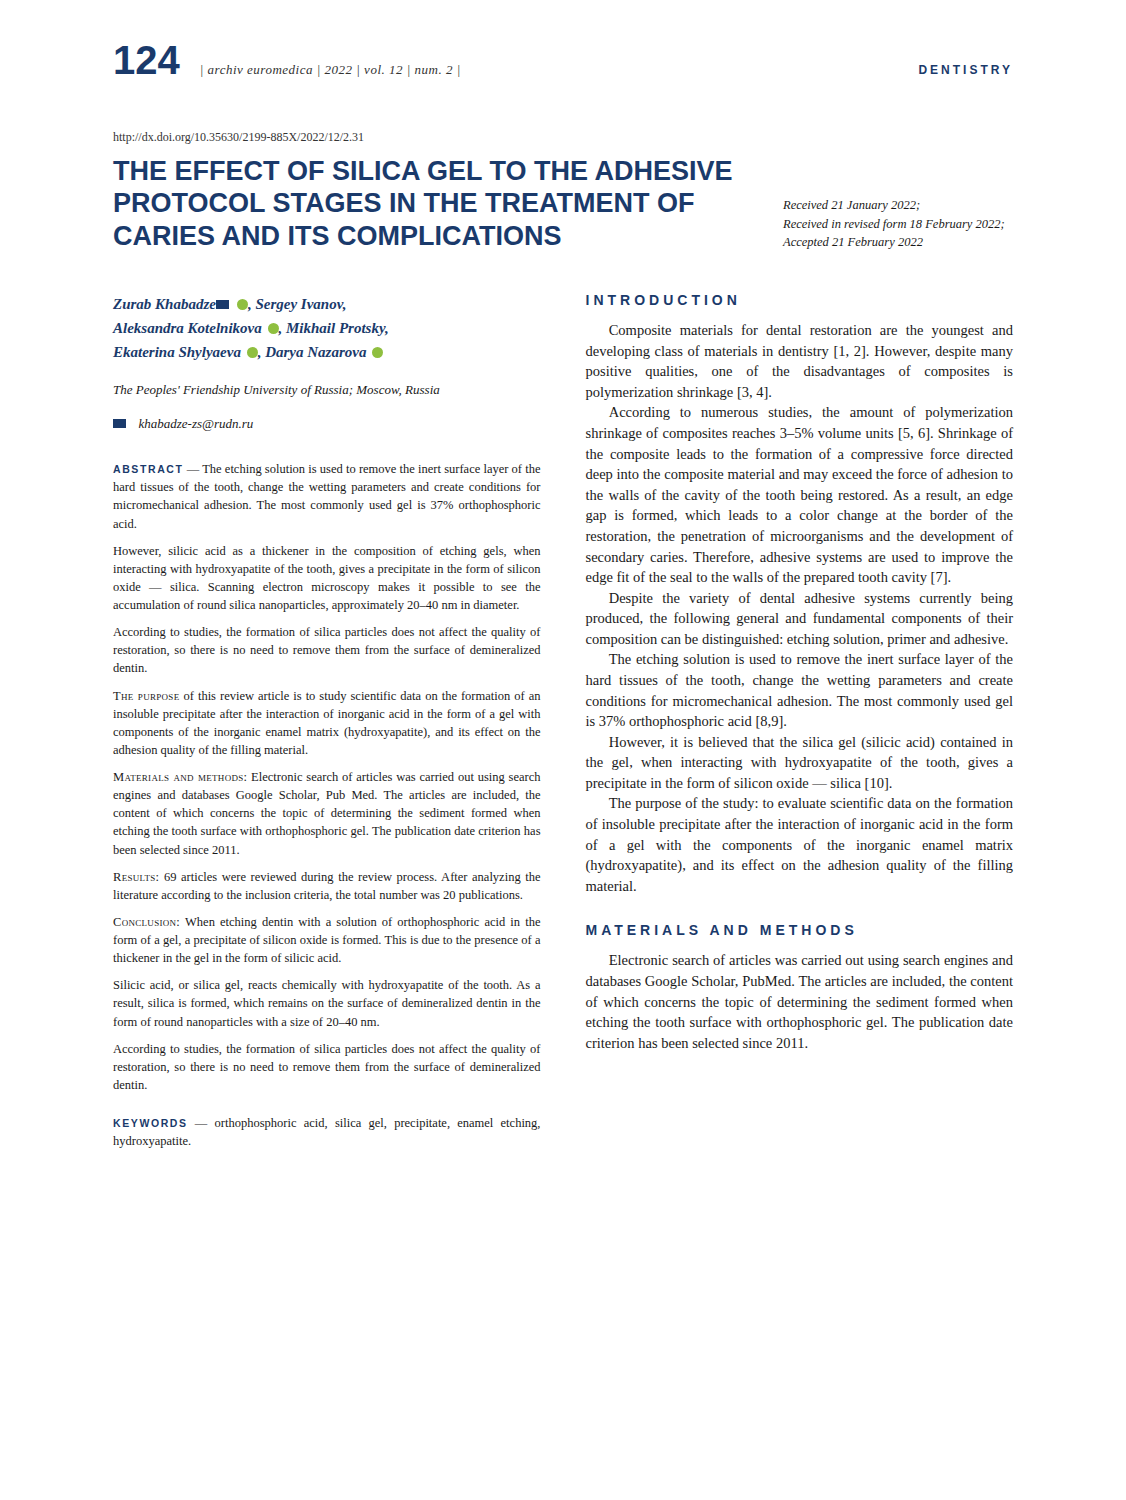124
| archiv euromedica | 2022 | vol. 12 | num. 2 |
Dentistry
http://dx.doi.org/10.35630/2199-885X/2022/12/2.31
The effect of silica gel to the adhesive protocol stages in the treatment of caries and its complications
Received 21 January 2022;
Received in revised form 18 February 2022;
Accepted 21 February 2022
Zurab Khabadze , Sergey Ivanov,
Aleksandra Kotelnikova , Mikhail Protsky,
Ekaterina Shylyaeva , Darya Nazarova
The Peoples' Friendship University of Russia; Moscow, Russia
khabadze-zs@rudn.ru
ABSTRACT — The etching solution is used to remove the inert surface layer of the hard tissues of the tooth, change the wetting parameters and create conditions for micromechanical adhesion. The most commonly used gel is 37% orthophosphoric acid.
However, silicic acid as a thickener in the composition of etching gels, when interacting with hydroxyapatite of the tooth, gives a precipitate in the form of silicon oxide — silica. Scanning electron microscopy makes it possible to see the accumulation of round silica nanoparticles, approximately 20–40 nm in diameter.
According to studies, the formation of silica particles does not affect the quality of restoration, so there is no need to remove them from the surface of demineralized dentin.
The purpose of this review article is to study scientific data on the formation of an insoluble precipitate after the interaction of inorganic acid in the form of a gel with components of the inorganic enamel matrix (hydroxyapatite), and its effect on the adhesion quality of the filling material.
Materials and methods: Electronic search of articles was carried out using search engines and databases Google Scholar, Pub Med. The articles are included, the content of which concerns the topic of determining the sediment formed when etching the tooth surface with orthophosphoric gel. The publication date criterion has been selected since 2011.
Results: 69 articles were reviewed during the review process. After analyzing the literature according to the inclusion criteria, the total number was 20 publications.
Conclusion: When etching dentin with a solution of orthophosphoric acid in the form of a gel, a precipitate of silicon oxide is formed. This is due to the presence of a thickener in the gel in the form of silicic acid.
Silicic acid, or silica gel, reacts chemically with hydroxyapatite of the tooth. As a result, silica is formed, which remains on the surface of demineralized dentin in the form of round nanoparticles with a size of 20–40 nm.
According to studies, the formation of silica particles does not affect the quality of restoration, so there is no need to remove them from the surface of demineralized dentin.
KEYWORDS — orthophosphoric acid, silica gel, precipitate, enamel etching, hydroxyapatite.
Introduction
Composite materials for dental restoration are the youngest and developing class of materials in dentistry [1, 2]. However, despite many positive qualities, one of the disadvantages of composites is polymerization shrinkage [3, 4].
According to numerous studies, the amount of polymerization shrinkage of composites reaches 3–5% volume units [5, 6]. Shrinkage of the composite leads to the formation of a compressive force directed deep into the composite material and may exceed the force of adhesion to the walls of the cavity of the tooth being restored. As a result, an edge gap is formed, which leads to a color change at the border of the restoration, the penetration of microorganisms and the development of secondary caries. Therefore, adhesive systems are used to improve the edge fit of the seal to the walls of the prepared tooth cavity [7].
Despite the variety of dental adhesive systems currently being produced, the following general and fundamental components of their composition can be distinguished: etching solution, primer and adhesive.
The etching solution is used to remove the inert surface layer of the hard tissues of the tooth, change the wetting parameters and create conditions for micromechanical adhesion. The most commonly used gel is 37% orthophosphoric acid [8,9].
However, it is believed that the silica gel (silicic acid) contained in the gel, when interacting with hydroxyapatite of the tooth, gives a precipitate in the form of silicon oxide — silica [10].
The purpose of the study: to evaluate scientific data on the formation of insoluble precipitate after the interaction of inorganic acid in the form of a gel with the components of the inorganic enamel matrix (hydroxyapatite), and its effect on the adhesion quality of the filling material.
Materials and methods
Electronic search of articles was carried out using search engines and databases Google Scholar, PubMed. The articles are included, the content of which concerns the topic of determining the sediment formed when etching the tooth surface with orthophosphoric gel. The publication date criterion has been selected since 2011.